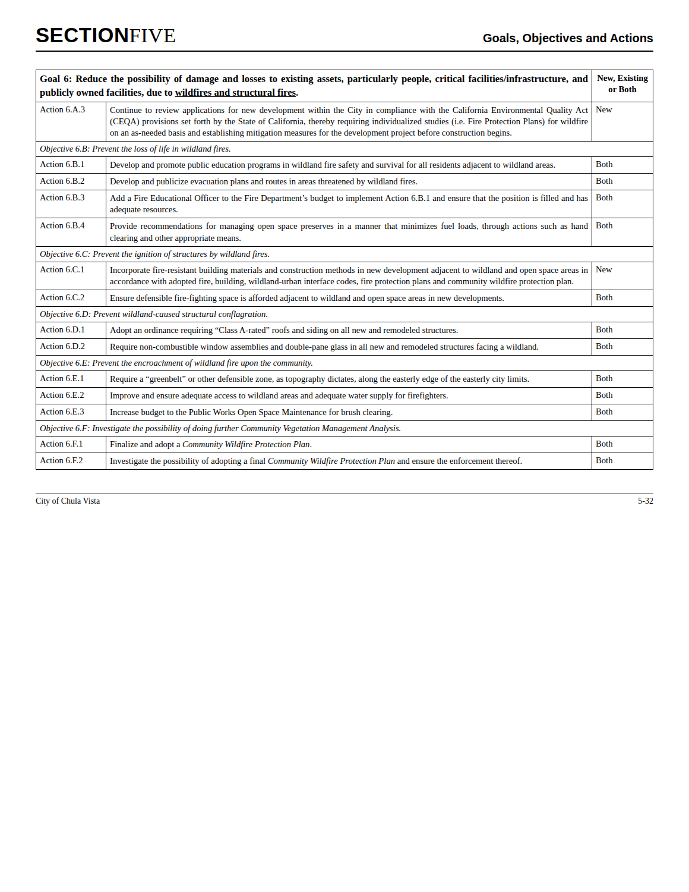SECTION FIVE
Goals, Objectives and Actions
| Goal 6: Reduce the possibility of damage and losses to existing assets, particularly people, critical facilities/infrastructure, and publicly owned facilities, due to wildfires and structural fires . | New, Existing or Both |
| Action 6.A.3 | Continue to review applications for new development within the City in compliance with the California Environmental Quality Act (CEQA) provisions set forth by the State of California, thereby requiring individualized studies (i.e. Fire Protection Plans) for wildfire on an as-needed basis and establishing mitigation measures for the development project before construction begins. | New |
| Objective 6.B: Prevent the loss of life in wildland fires. |
| Action 6.B.1 | Develop and promote public education programs in wildland fire safety and survival for all residents adjacent to wildland areas. | Both |
| Action 6.B.2 | Develop and publicize evacuation plans and routes in areas threatened by wildland fires. | Both |
| Action 6.B.3 | Add a Fire Educational Officer to the Fire Department’s budget to implement Action 6.B.1 and ensure that the position is filled and has adequate resources. | Both |
| Action 6.B.4 | Provide recommendations for managing open space preserves in a manner that minimizes fuel loads, through actions such as hand clearing and other appropriate means. | Both |
| Objective 6.C: Prevent the ignition of structures by wildland fires. |
| Action 6.C.1 | Incorporate fire-resistant building materials and construction methods in new development adjacent to wildland and open space areas in accordance with adopted fire, building, wildland-urban interface codes, fire protection plans and community wildfire protection plan. | New |
| Action 6.C.2 | Ensure defensible fire-fighting space is afforded adjacent to wildland and open space areas in new developments. | Both |
| Objective 6.D: Prevent wildland-caused structural conflagration. |
| Action 6.D.1 | Adopt an ordinance requiring “Class A-rated” roofs and siding on all new and remodeled structures. | Both |
| Action 6.D.2 | Require non-combustible window assemblies and double-pane glass in all new and remodeled structures facing a wildland. | Both |
| Objective 6.E: Prevent the encroachment of wildland fire upon the community. |
| Action 6.E.1 | Require a “greenbelt” or other defensible zone, as topography dictates, along the easterly edge of the easterly city limits. | Both |
| Action 6.E.2 | Improve and ensure adequate access to wildland areas and adequate water supply for firefighters. | Both |
| Action 6.E.3 | Increase budget to the Public Works Open Space Maintenance for brush clearing. | Both |
| Objective 6.F: Investigate the possibility of doing further Community Vegetation Management Analysis. |
| Action 6.F.1 | Finalize and adopt a Community Wildfire Protection Plan . | Both |
| Action 6.F.2 | Investigate the possibility of adopting a final Community Wildfire Protection Plan and ensure the enforcement thereof. | Both |
City of Chula Vista
5-32